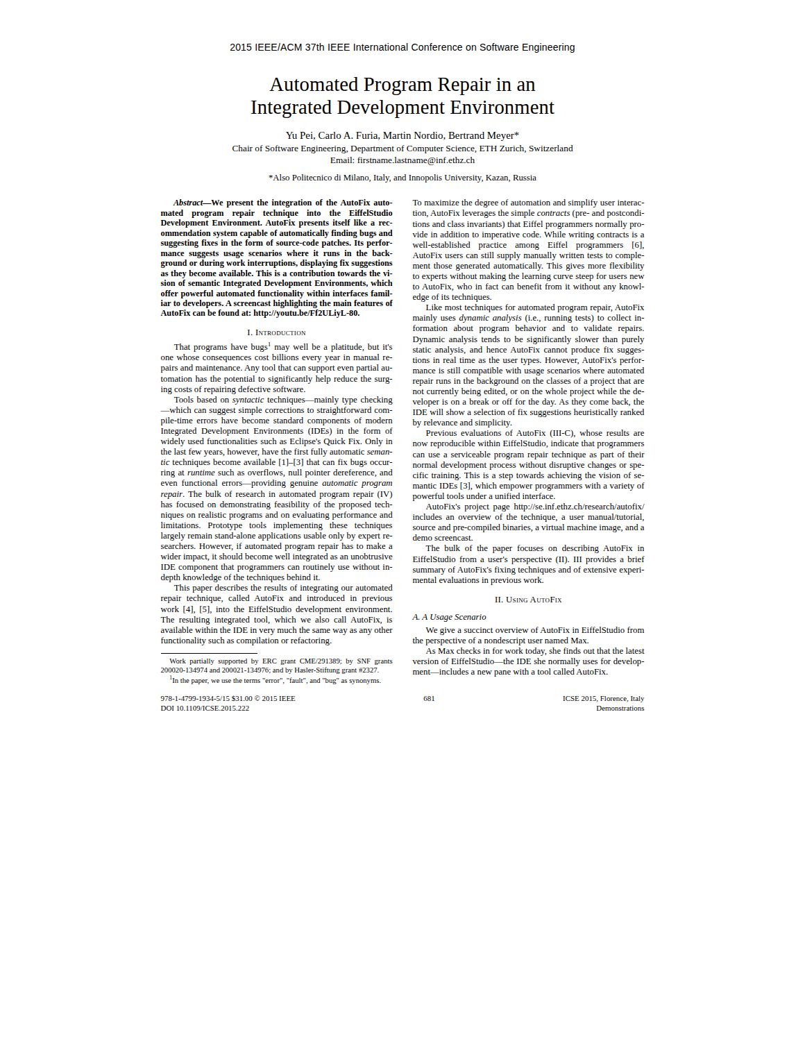2015 IEEE/ACM 37th IEEE International Conference on Software Engineering
Automated Program Repair in an
Integrated Development Environment
Yu Pei, Carlo A. Furia, Martin Nordio, Bertrand Meyer*
Chair of Software Engineering, Department of Computer Science, ETH Zurich, Switzerland
Email: firstname.lastname@inf.ethz.ch
*Also Politecnico di Milano, Italy, and Innopolis University, Kazan, Russia
Abstract—We present the integration of the AutoFix automated program repair technique into the EiffelStudio Development Environment. AutoFix presents itself like a recommendation system capable of automatically finding bugs and suggesting fixes in the form of source-code patches. Its performance suggests usage scenarios where it runs in the background or during work interruptions, displaying fix suggestions as they become available. This is a contribution towards the vision of semantic Integrated Development Environments, which offer powerful automated functionality within interfaces familiar to developers. A screencast highlighting the main features of AutoFix can be found at: http://youtu.be/Ff2ULiyL-80.
I. Introduction
That programs have bugs1 may well be a platitude, but it's one whose consequences cost billions every year in manual repairs and maintenance. Any tool that can support even partial automation has the potential to significantly help reduce the surging costs of repairing defective software.
Tools based on syntactic techniques—mainly type checking—which can suggest simple corrections to straightforward compile-time errors have become standard components of modern Integrated Development Environments (IDEs) in the form of widely used functionalities such as Eclipse's Quick Fix. Only in the last few years, however, have the first fully automatic semantic techniques become available [1]–[3] that can fix bugs occurring at runtime such as overflows, null pointer dereference, and even functional errors—providing genuine automatic program repair. The bulk of research in automated program repair (IV) has focused on demonstrating feasibility of the proposed techniques on realistic programs and on evaluating performance and limitations. Prototype tools implementing these techniques largely remain stand-alone applications usable only by expert researchers. However, if automated program repair has to make a wider impact, it should become well integrated as an unobtrusive IDE component that programmers can routinely use without in-depth knowledge of the techniques behind it.
This paper describes the results of integrating our automated repair technique, called AutoFix and introduced in previous work [4], [5], into the EiffelStudio development environment. The resulting integrated tool, which we also call AutoFix, is available within the IDE in very much the same way as any other functionality such as compilation or refactoring.
Work partially supported by ERC grant CME/291389; by SNF grants 200020-134974 and 200021-134976; and by Hasler-Stiftung grant #2327.
1In the paper, we use the terms "error", "fault", and "bug" as synonyms.
To maximize the degree of automation and simplify user interaction, AutoFix leverages the simple contracts (pre- and postconditions and class invariants) that Eiffel programmers normally provide in addition to imperative code. While writing contracts is a well-established practice among Eiffel programmers [6], AutoFix users can still supply manually written tests to complement those generated automatically. This gives more flexibility to experts without making the learning curve steep for users new to AutoFix, who in fact can benefit from it without any knowledge of its techniques.
Like most techniques for automated program repair, AutoFix mainly uses dynamic analysis (i.e., running tests) to collect information about program behavior and to validate repairs. Dynamic analysis tends to be significantly slower than purely static analysis, and hence AutoFix cannot produce fix suggestions in real time as the user types. However, AutoFix's performance is still compatible with usage scenarios where automated repair runs in the background on the classes of a project that are not currently being edited, or on the whole project while the developer is on a break or off for the day. As they come back, the IDE will show a selection of fix suggestions heuristically ranked by relevance and simplicity.
Previous evaluations of AutoFix (III-C), whose results are now reproducible within EiffelStudio, indicate that programmers can use a serviceable program repair technique as part of their normal development process without disruptive changes or specific training. This is a step towards achieving the vision of semantic IDEs [3], which empower programmers with a variety of powerful tools under a unified interface.
AutoFix's project page http://se.inf.ethz.ch/research/autofix/ includes an overview of the technique, a user manual/tutorial, source and pre-compiled binaries, a virtual machine image, and a demo screencast.
The bulk of the paper focuses on describing AutoFix in EiffelStudio from a user's perspective (II). III provides a brief summary of AutoFix's fixing techniques and of extensive experimental evaluations in previous work.
II. Using AutoFix
A. A Usage Scenario
We give a succinct overview of AutoFix in EiffelStudio from the perspective of a nondescript user named Max.
As Max checks in for work today, she finds out that the latest version of EiffelStudio—the IDE she normally uses for development—includes a new pane with a tool called AutoFix.
978-1-4799-1934-5/15 $31.00 © 2015 IEEE
DOI 10.1109/ICSE.2015.222
681
ICSE 2015, Florence, Italy
Demonstrations